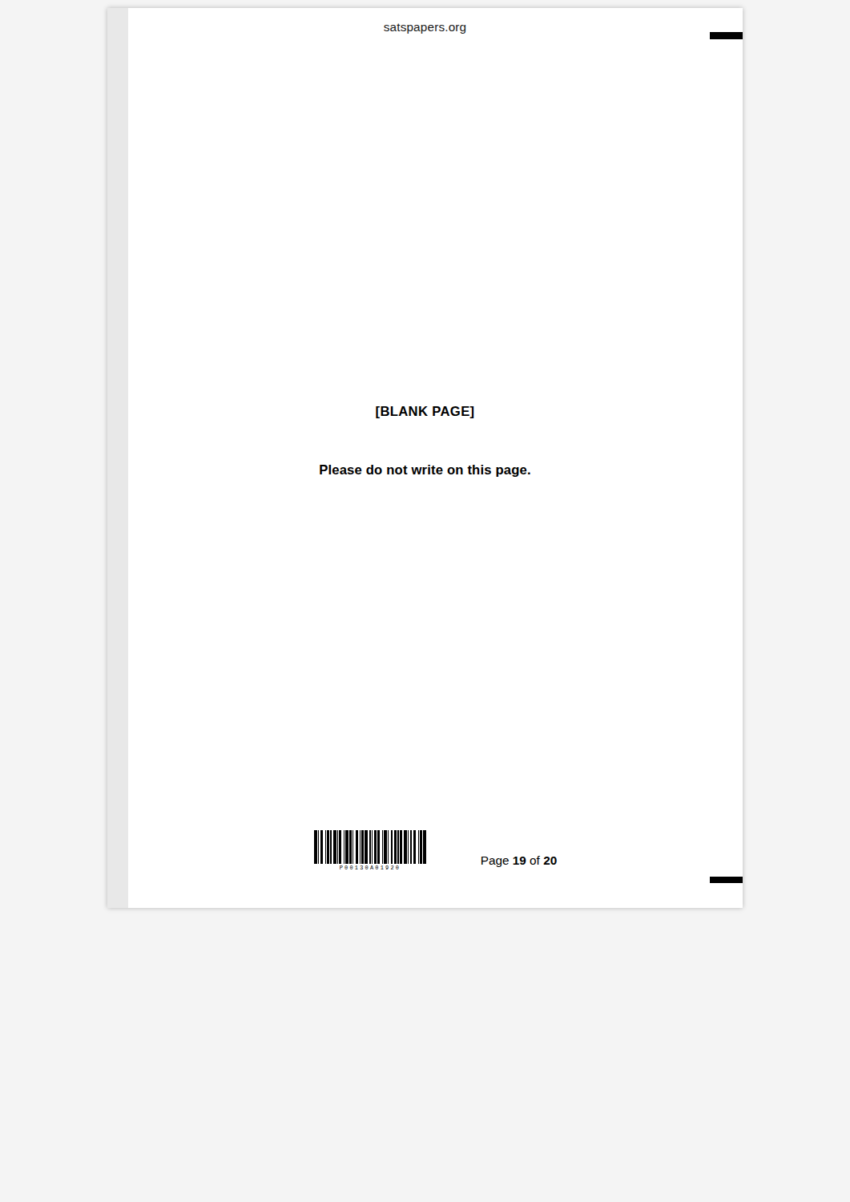satspapers.org
[BLANK PAGE]
Please do not write on this page.
P00130A01920
Page 19 of 20